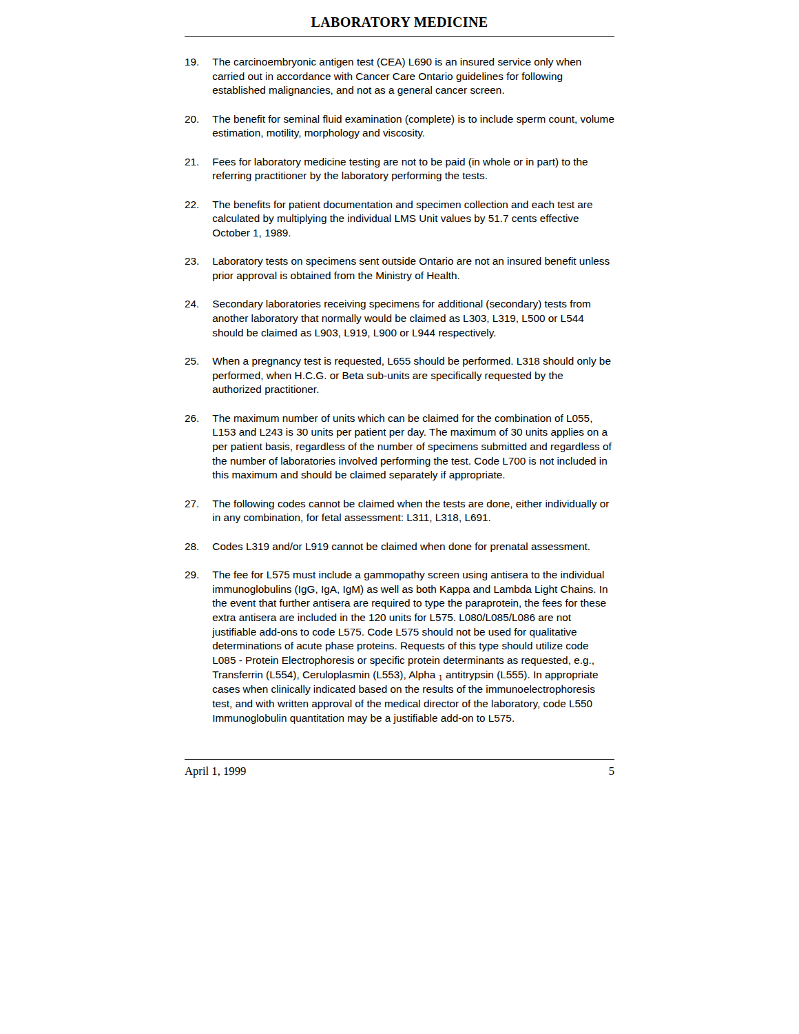LABORATORY MEDICINE
19. The carcinoembryonic antigen test (CEA) L690 is an insured service only when carried out in accordance with Cancer Care Ontario guidelines for following established malignancies, and not as a general cancer screen.
20. The benefit for seminal fluid examination (complete) is to include sperm count, volume estimation, motility, morphology and viscosity.
21. Fees for laboratory medicine testing are not to be paid (in whole or in part) to the referring practitioner by the laboratory performing the tests.
22. The benefits for patient documentation and specimen collection and each test are calculated by multiplying the individual LMS Unit values by 51.7 cents effective October 1, 1989.
23. Laboratory tests on specimens sent outside Ontario are not an insured benefit unless prior approval is obtained from the Ministry of Health.
24. Secondary laboratories receiving specimens for additional (secondary) tests from another laboratory that normally would be claimed as L303, L319, L500 or L544 should be claimed as L903, L919, L900 or L944 respectively.
25. When a pregnancy test is requested, L655 should be performed. L318 should only be performed, when H.C.G. or Beta sub-units are specifically requested by the authorized practitioner.
26. The maximum number of units which can be claimed for the combination of L055, L153 and L243 is 30 units per patient per day. The maximum of 30 units applies on a per patient basis, regardless of the number of specimens submitted and regardless of the number of laboratories involved performing the test. Code L700 is not included in this maximum and should be claimed separately if appropriate.
27. The following codes cannot be claimed when the tests are done, either individually or in any combination, for fetal assessment: L311, L318, L691.
28. Codes L319 and/or L919 cannot be claimed when done for prenatal assessment.
29. The fee for L575 must include a gammopathy screen using antisera to the individual immunoglobulins (IgG, IgA, IgM) as well as both Kappa and Lambda Light Chains. In the event that further antisera are required to type the paraprotein, the fees for these extra antisera are included in the 120 units for L575. L080/L085/L086 are not justifiable add-ons to code L575. Code L575 should not be used for qualitative determinations of acute phase proteins. Requests of this type should utilize code L085 - Protein Electrophoresis or specific protein determinants as requested, e.g., Transferrin (L554), Ceruloplasmin (L553), Alpha 1 antitrypsin (L555). In appropriate cases when clinically indicated based on the results of the immunoelectrophoresis test, and with written approval of the medical director of the laboratory, code L550 Immunoglobulin quantitation may be a justifiable add-on to L575.
April 1, 1999 5